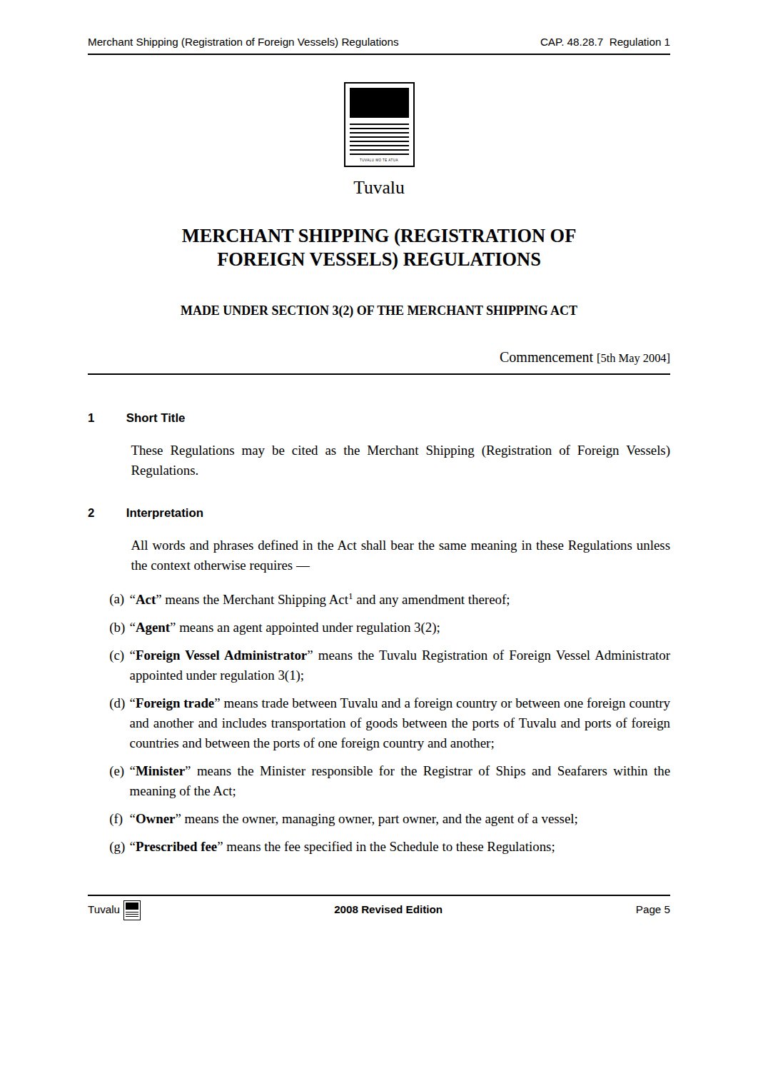Merchant Shipping (Registration of Foreign Vessels) Regulations
CAP. 48.28.7 Regulation 1
Tuvalu
MERCHANT SHIPPING (REGISTRATION OF
FOREIGN VESSELS) REGULATIONS
MADE UNDER SECTION 3(2) OF THE MERCHANT SHIPPING ACT
Commencement [5th May 2004]
1 Short Title
These Regulations may be cited as the Merchant Shipping (Registration of Foreign Vessels) Regulations.
2 Interpretation
All words and phrases defined in the Act shall bear the same meaning in these Regulations unless the context otherwise requires —
(a) “Act” means the Merchant Shipping Act1 and any amendment thereof;
(b) “Agent” means an agent appointed under regulation 3(2);
(c) “Foreign Vessel Administrator” means the Tuvalu Registration of Foreign Vessel Administrator appointed under regulation 3(1);
(d) “Foreign trade” means trade between Tuvalu and a foreign country or between one foreign country and another and includes transportation of goods between the ports of Tuvalu and ports of foreign countries and between the ports of one foreign country and another;
(e) “Minister” means the Minister responsible for the Registrar of Ships and Seafarers within the meaning of the Act;
(f) “Owner” means the owner, managing owner, part owner, and the agent of a vessel;
(g) “Prescribed fee” means the fee specified in the Schedule to these Regulations;
Tuvalu
2008 Revised Edition
Page 5